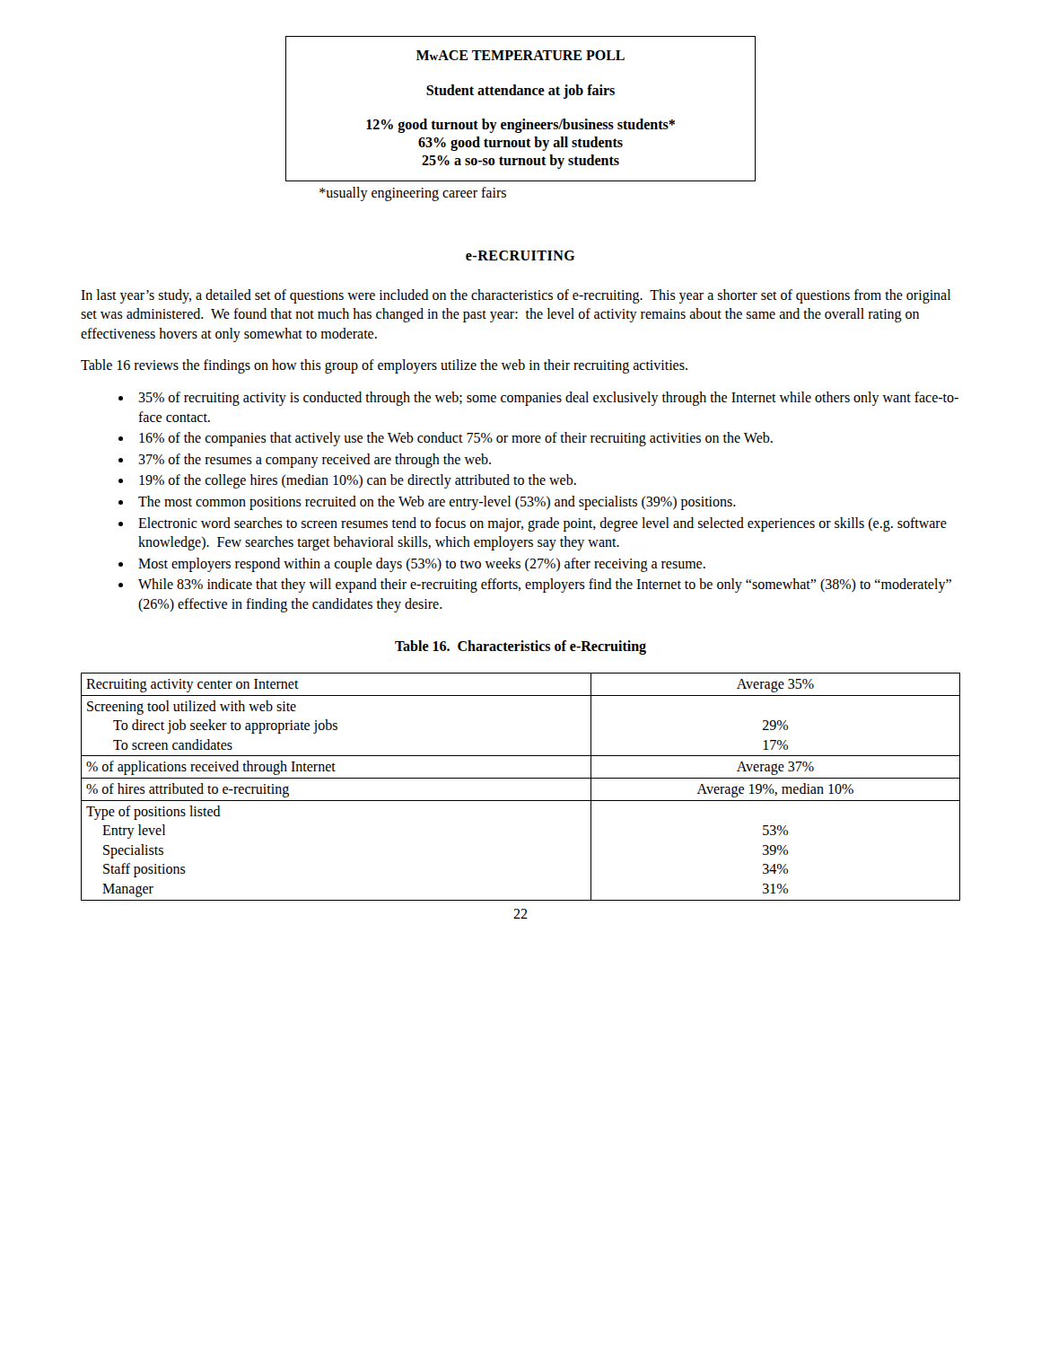Mw ACE TEMPERATURE POLL
Student attendance at job fairs
12% good turnout by engineers/business students*
63% good turnout by all students
25% a so-so turnout by students
*usually engineering career fairs
e-RECRUITING
In last year’s study, a detailed set of questions were included on the characteristics of e-recruiting. This year a shorter set of questions from the original set was administered. We found that not much has changed in the past year: the level of activity remains about the same and the overall rating on effectiveness hovers at only somewhat to moderate.
Table 16 reviews the findings on how this group of employers utilize the web in their recruiting activities.
35% of recruiting activity is conducted through the web; some companies deal exclusively through the Internet while others only want face-to-face contact.
16% of the companies that actively use the Web conduct 75% or more of their recruiting activities on the Web.
37% of the resumes a company received are through the web.
19% of the college hires (median 10%) can be directly attributed to the web.
The most common positions recruited on the Web are entry-level (53%) and specialists (39%) positions.
Electronic word searches to screen resumes tend to focus on major, grade point, degree level and selected experiences or skills (e.g. software knowledge). Few searches target behavioral skills, which employers say they want.
Most employers respond within a couple days (53%) to two weeks (27%) after receiving a resume.
While 83% indicate that they will expand their e-recruiting efforts, employers find the Internet to be only “somewhat” (38%) to “moderately” (26%) effective in finding the candidates they desire.
Table 16. Characteristics of e-Recruiting
| Recruiting activity center on Internet | Average 35% |
| Screening tool utilized with web site To direct job seeker to appropriate jobs To screen candidates | 29% 17% |
| % of applications received through Internet | Average 37% |
| % of hires attributed to e-recruiting | Average 19%, median 10% |
| Type of positions listed Entry level Specialists Staff positions Manager | 53% 39% 34% 31% |
22